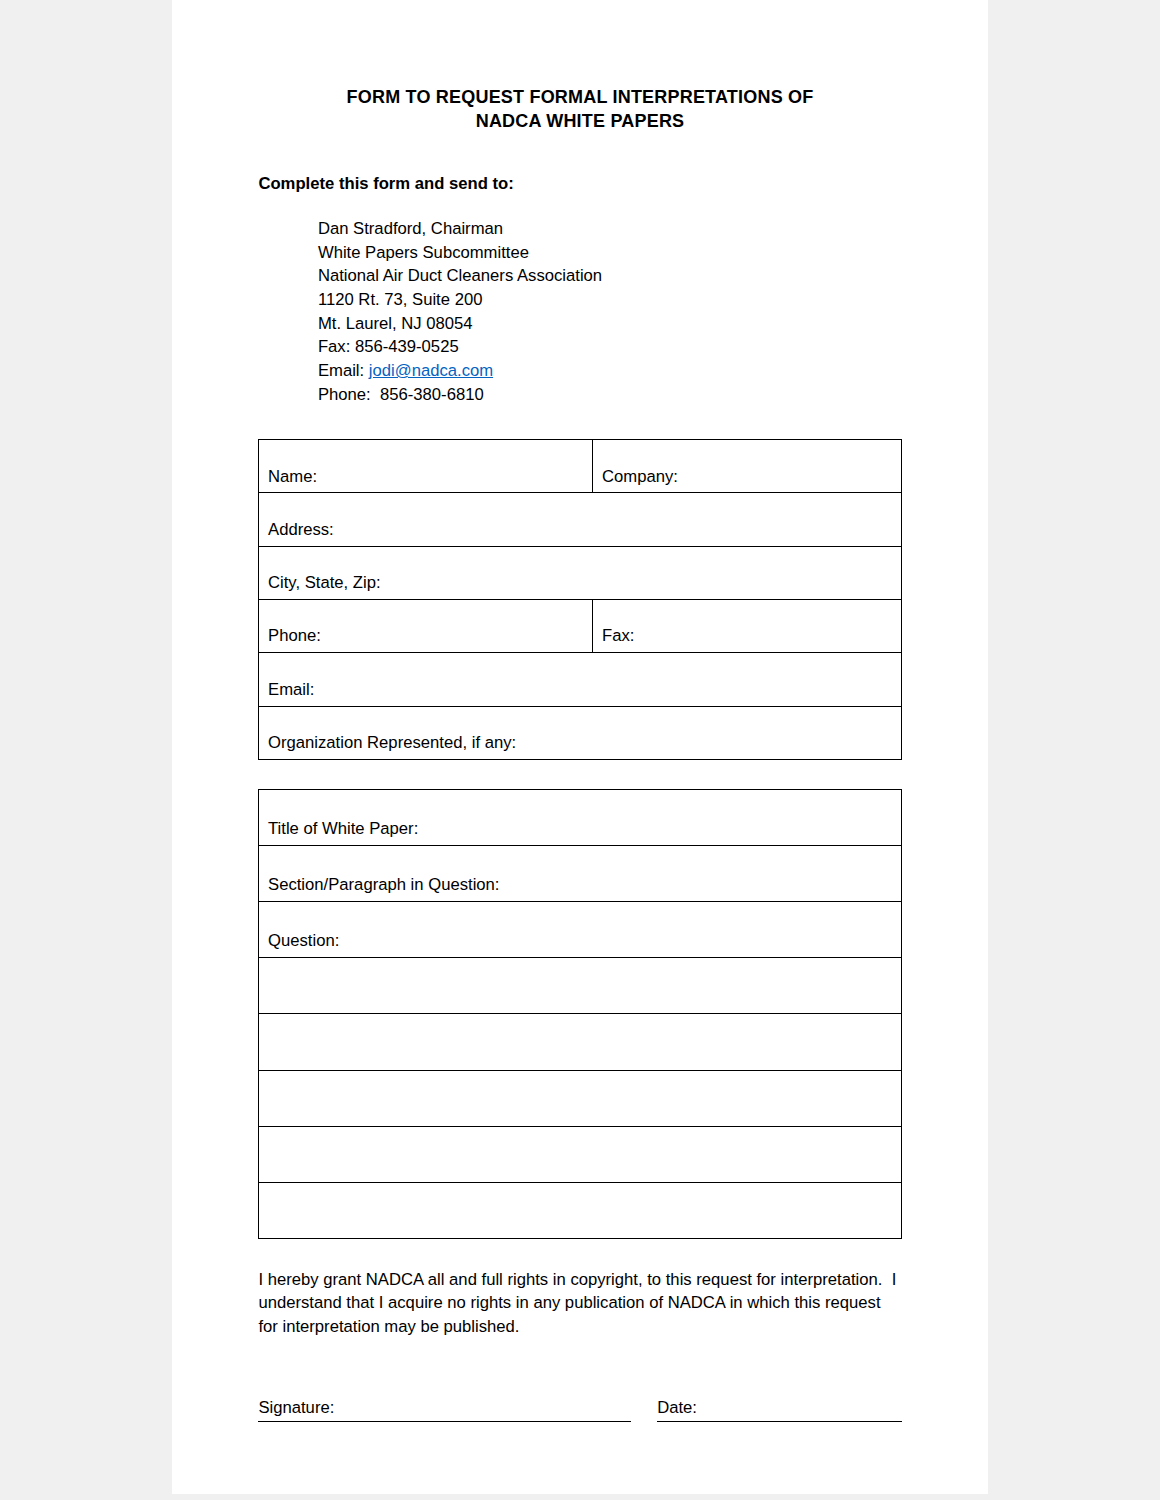FORM TO REQUEST FORMAL INTERPRETATIONS OF NADCA WHITE PAPERS
Complete this form and send to:
Dan Stradford, Chairman
White Papers Subcommittee
National Air Duct Cleaners Association
1120 Rt. 73, Suite 200
Mt. Laurel, NJ 08054
Fax: 856-439-0525
Email: jodi@nadca.com
Phone: 856-380-6810
| Name: | Company: |
| Address: |
| City, State, Zip: |
| Phone: | Fax: |
| Email: |
| Organization Represented, if any: |
| Title of White Paper: |
| Section/Paragraph in Question: |
| Question: |
I hereby grant NADCA all and full rights in copyright, to this request for interpretation. I understand that I acquire no rights in any publication of NADCA in which this request for interpretation may be published.
Signature:
Date: